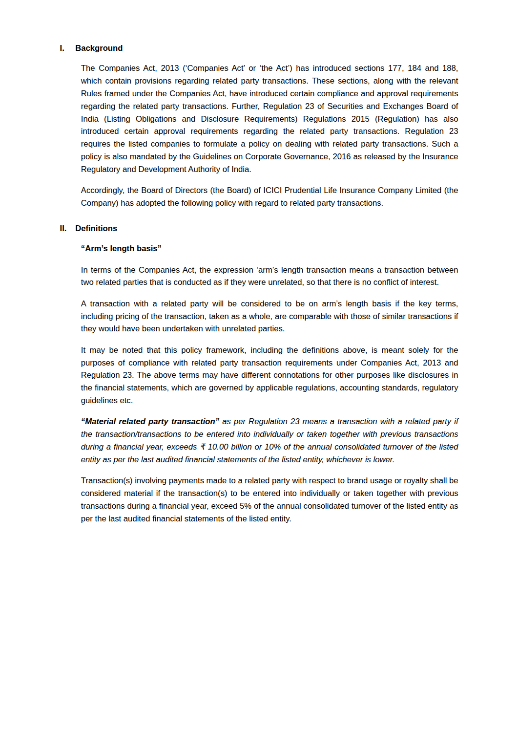I. Background
The Companies Act, 2013 (‘Companies Act’ or ‘the Act’) has introduced sections 177, 184 and 188, which contain provisions regarding related party transactions. These sections, along with the relevant Rules framed under the Companies Act, have introduced certain compliance and approval requirements regarding the related party transactions. Further, Regulation 23 of Securities and Exchanges Board of India (Listing Obligations and Disclosure Requirements) Regulations 2015 (Regulation) has also introduced certain approval requirements regarding the related party transactions. Regulation 23 requires the listed companies to formulate a policy on dealing with related party transactions. Such a policy is also mandated by the Guidelines on Corporate Governance, 2016 as released by the Insurance Regulatory and Development Authority of India.
Accordingly, the Board of Directors (the Board) of ICICI Prudential Life Insurance Company Limited (the Company) has adopted the following policy with regard to related party transactions.
II. Definitions
“Arm’s length basis”
In terms of the Companies Act, the expression ‘arm’s length transaction means a transaction between two related parties that is conducted as if they were unrelated, so that there is no conflict of interest.
A transaction with a related party will be considered to be on arm’s length basis if the key terms, including pricing of the transaction, taken as a whole, are comparable with those of similar transactions if they would have been undertaken with unrelated parties.
It may be noted that this policy framework, including the definitions above, is meant solely for the purposes of compliance with related party transaction requirements under Companies Act, 2013 and Regulation 23. The above terms may have different connotations for other purposes like disclosures in the financial statements, which are governed by applicable regulations, accounting standards, regulatory guidelines etc.
“Material related party transaction” as per Regulation 23 means a transaction with a related party if the transaction/transactions to be entered into individually or taken together with previous transactions during a financial year, exceeds ₹ 10.00 billion or 10% of the annual consolidated turnover of the listed entity as per the last audited financial statements of the listed entity, whichever is lower.
Transaction(s) involving payments made to a related party with respect to brand usage or royalty shall be considered material if the transaction(s) to be entered into individually or taken together with previous transactions during a financial year, exceed 5% of the annual consolidated turnover of the listed entity as per the last audited financial statements of the listed entity.